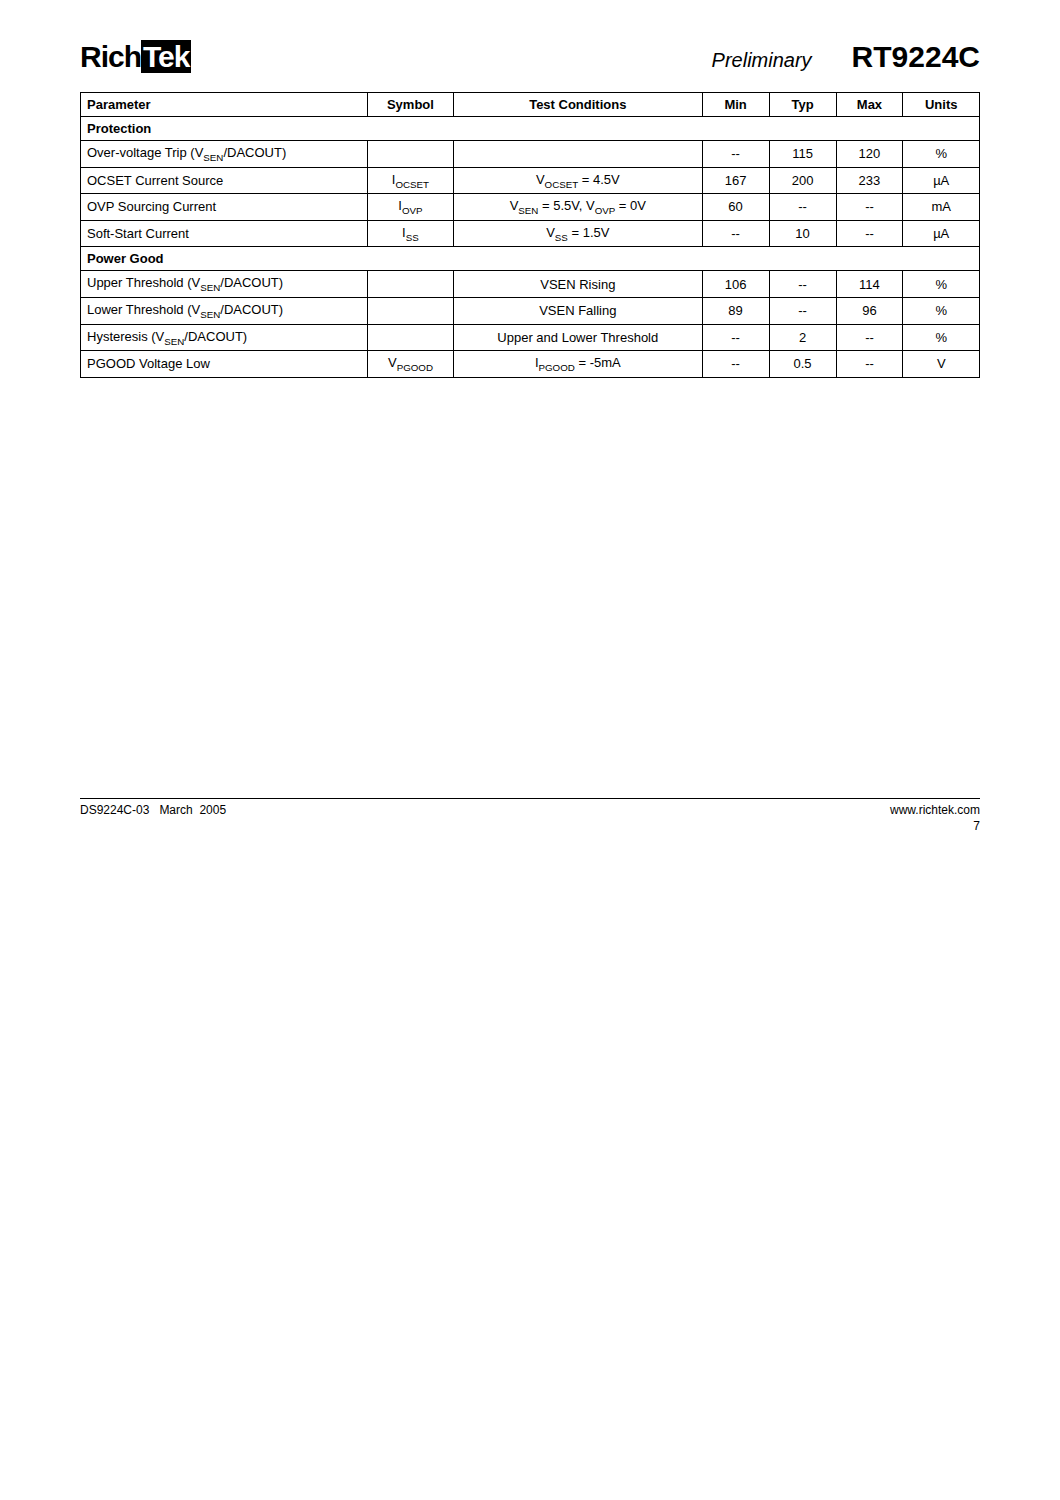RichTek
Preliminary RT9224C
| Parameter | Symbol | Test Conditions | Min | Typ | Max | Units |
| --- | --- | --- | --- | --- | --- | --- |
| Protection |
| Over-voltage Trip (V SEN /DACOUT) | | | -- | 115 | 120 | % |
| OCSET Current Source | I OCSET | V OCSET = 4.5V | 167 | 200 | 233 | µA |
| OVP Sourcing Current | I OVP | V SEN = 5.5V, V OVP = 0V | 60 | -- | -- | mA |
| Soft-Start Current | I SS | V SS = 1.5V | -- | 10 | -- | µA |
| Power Good |
| Upper Threshold (V SEN /DACOUT) | | VSEN Rising | 106 | -- | 114 | % |
| Lower Threshold (V SEN /DACOUT) | | VSEN Falling | 89 | -- | 96 | % |
| Hysteresis (V SEN /DACOUT) | | Upper and Lower Threshold | -- | 2 | -- | % |
| PGOOD Voltage Low | V PGOOD | I PGOOD = -5mA | -- | 0.5 | -- | V |
DS9224C-03 March 2005 www.richtek.com
7